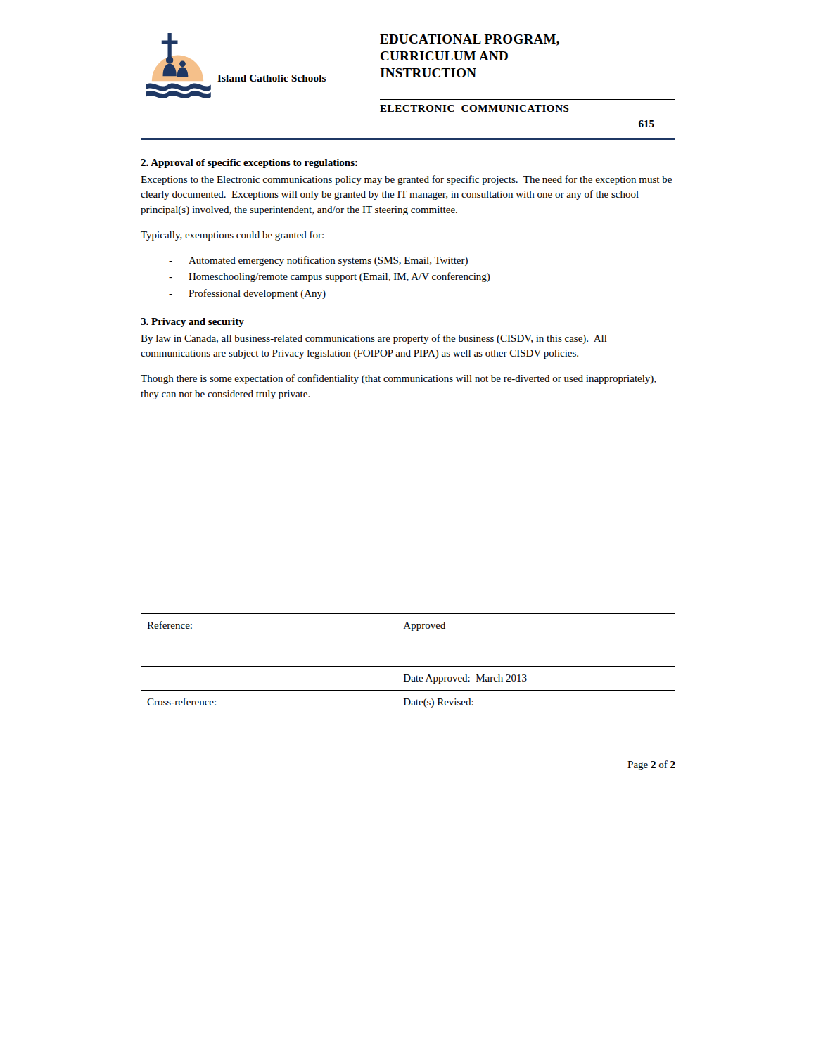Island Catholic Schools
EDUCATIONAL PROGRAM,
CURRICULUM AND
INSTRUCTION
ELECTRONIC COMMUNICATIONS
615
2. Approval of specific exceptions to regulations:
Exceptions to the Electronic communications policy may be granted for specific projects. The need for the exception must be clearly documented. Exceptions will only be granted by the IT manager, in consultation with one or any of the school principal(s) involved, the superintendent, and/or the IT steering committee.
Typically, exemptions could be granted for:
Automated emergency notification systems (SMS, Email, Twitter)
Homeschooling/remote campus support (Email, IM, A/V conferencing)
Professional development (Any)
3. Privacy and security
By law in Canada, all business-related communications are property of the business (CISDV, in this case). All communications are subject to Privacy legislation (FOIPOP and PIPA) as well as other CISDV policies.
Though there is some expectation of confidentiality (that communications will not be re-diverted or used inappropriately), they can not be considered truly private.
| Reference: | Approved |
| | Date Approved: March 2013 |
| Cross-reference: | Date(s) Revised: |
Page 2 of 2